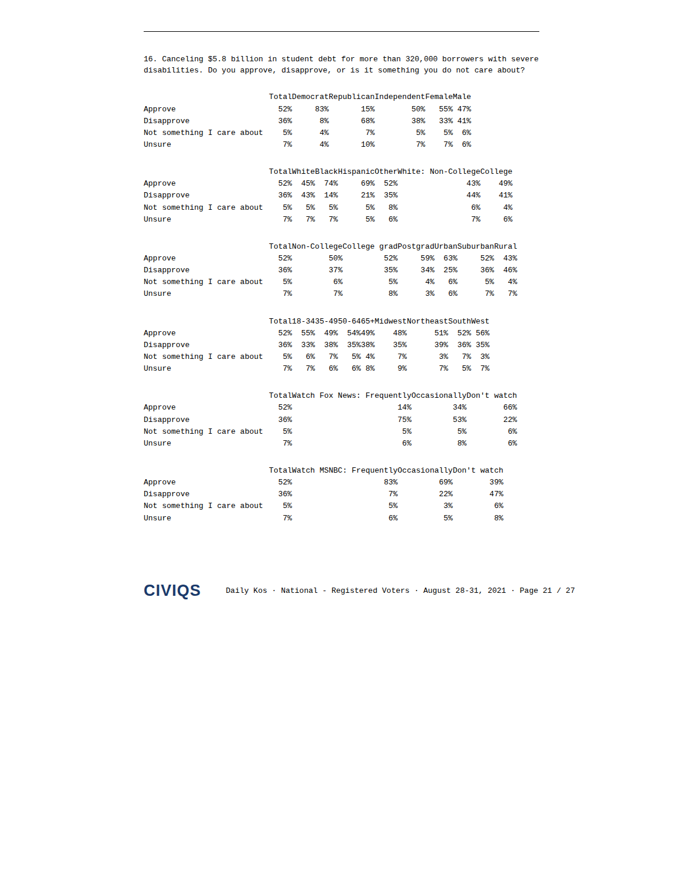16. Canceling $5.8 billion in student debt for more than 320,000 borrowers with severe disabilities. Do you approve, disapprove, or is it something you do not care about?
| | Total | Democrat | Republican | Independent | Female | Male |
| --- | --- | --- | --- | --- | --- | --- |
| Approve | 52% | 83% | 15% | 50% | 55% | 47% |
| Disapprove | 36% | 8% | 68% | 38% | 33% | 41% |
| Not something I care about | 5% | 4% | 7% | 5% | 5% | 6% |
| Unsure | 7% | 4% | 10% | 7% | 7% | 6% |
| | Total | White | Black | Hispanic | Other | White: Non-College | College |
| --- | --- | --- | --- | --- | --- | --- | --- |
| Approve | 52% | 45% | 74% | 69% | 52% | 43% | 49% |
| Disapprove | 36% | 43% | 14% | 21% | 35% | 44% | 41% |
| Not something I care about | 5% | 5% | 5% | 5% | 8% | 6% | 4% |
| Unsure | 7% | 7% | 7% | 5% | 6% | 7% | 6% |
| | Total | Non-College | College grad | Postgrad | Urban | Suburban | Rural |
| --- | --- | --- | --- | --- | --- | --- | --- |
| Approve | 52% | 50% | 52% | 59% | 63% | 52% | 43% |
| Disapprove | 36% | 37% | 35% | 34% | 25% | 36% | 46% |
| Not something I care about | 5% | 6% | 5% | 4% | 6% | 5% | 4% |
| Unsure | 7% | 7% | 8% | 3% | 6% | 7% | 7% |
| | Total | 18-34 | 35-49 | 50-64 | 65+ | Midwest | Northeast | South | West |
| --- | --- | --- | --- | --- | --- | --- | --- | --- | --- |
| Approve | 52% | 55% | 49% | 54% | 49% | 48% | 51% | 52% | 56% |
| Disapprove | 36% | 33% | 38% | 35% | 38% | 35% | 39% | 36% | 35% |
| Not something I care about | 5% | 6% | 7% | 5% | 4% | 7% | 3% | 7% | 3% |
| Unsure | 7% | 7% | 6% | 6% | 8% | 9% | 7% | 5% | 7% |
| | Total | Watch Fox News: Frequently | Occasionally | Don't watch |
| --- | --- | --- | --- | --- |
| Approve | 52% | 14% | 34% | 66% |
| Disapprove | 36% | 75% | 53% | 22% |
| Not something I care about | 5% | 5% | 5% | 6% |
| Unsure | 7% | 6% | 8% | 6% |
| | Total | Watch MSNBC: Frequently | Occasionally | Don't watch |
| --- | --- | --- | --- | --- |
| Approve | 52% | 83% | 69% | 39% |
| Disapprove | 36% | 7% | 22% | 47% |
| Not something I care about | 5% | 5% | 3% | 6% |
| Unsure | 7% | 6% | 5% | 8% |
CIVIQS
Daily Kos · National - Registered Voters · August 28-31, 2021 · Page 21 / 27